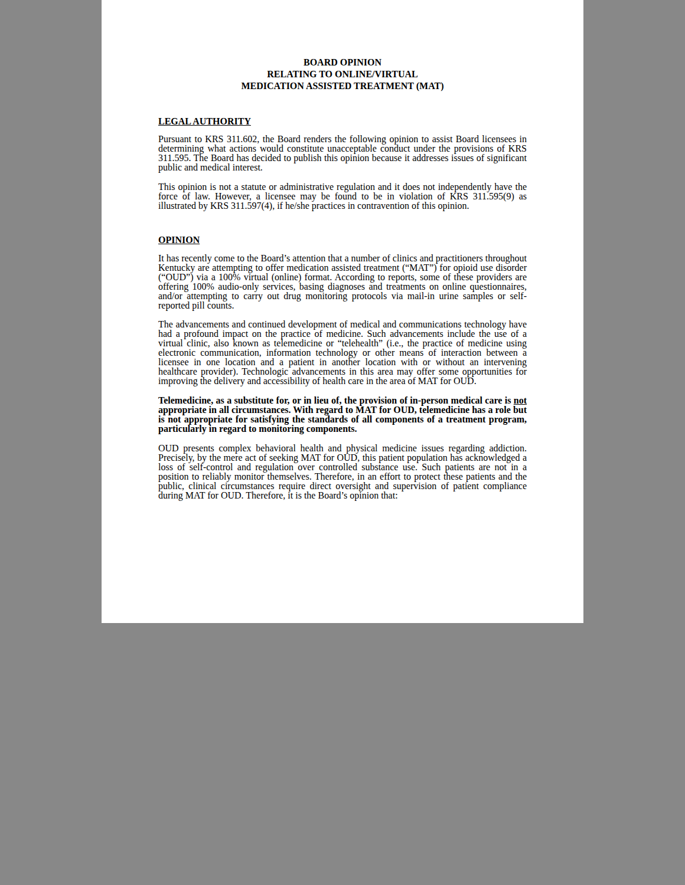Board Opinion
Relating to Online/Virtual
Medication Assisted Treatment (MAT)
Legal Authority
Pursuant to KRS 311.602, the Board renders the following opinion to assist Board licensees in determining what actions would constitute unacceptable conduct under the provisions of KRS 311.595. The Board has decided to publish this opinion because it addresses issues of significant public and medical interest.
This opinion is not a statute or administrative regulation and it does not independently have the force of law. However, a licensee may be found to be in violation of KRS 311.595(9) as illustrated by KRS 311.597(4), if he/she practices in contravention of this opinion.
Opinion
It has recently come to the Board’s attention that a number of clinics and practitioners throughout Kentucky are attempting to offer medication assisted treatment (“MAT”) for opioid use disorder (“OUD”) via a 100% virtual (online) format. According to reports, some of these providers are offering 100% audio-only services, basing diagnoses and treatments on online questionnaires, and/or attempting to carry out drug monitoring protocols via mail-in urine samples or self-reported pill counts.
The advancements and continued development of medical and communications technology have had a profound impact on the practice of medicine. Such advancements include the use of a virtual clinic, also known as telemedicine or “telehealth” (i.e., the practice of medicine using electronic communication, information technology or other means of interaction between a licensee in one location and a patient in another location with or without an intervening healthcare provider). Technologic advancements in this area may offer some opportunities for improving the delivery and accessibility of health care in the area of MAT for OUD.
Telemedicine, as a substitute for, or in lieu of, the provision of in-person medical care is not appropriate in all circumstances. With regard to MAT for OUD, telemedicine has a role but is not appropriate for satisfying the standards of all components of a treatment program, particularly in regard to monitoring components.
OUD presents complex behavioral health and physical medicine issues regarding addiction. Precisely, by the mere act of seeking MAT for OUD, this patient population has acknowledged a loss of self-control and regulation over controlled substance use. Such patients are not in a position to reliably monitor themselves. Therefore, in an effort to protect these patients and the public, clinical circumstances require direct oversight and supervision of patient compliance during MAT for OUD. Therefore, it is the Board’s opinion that: